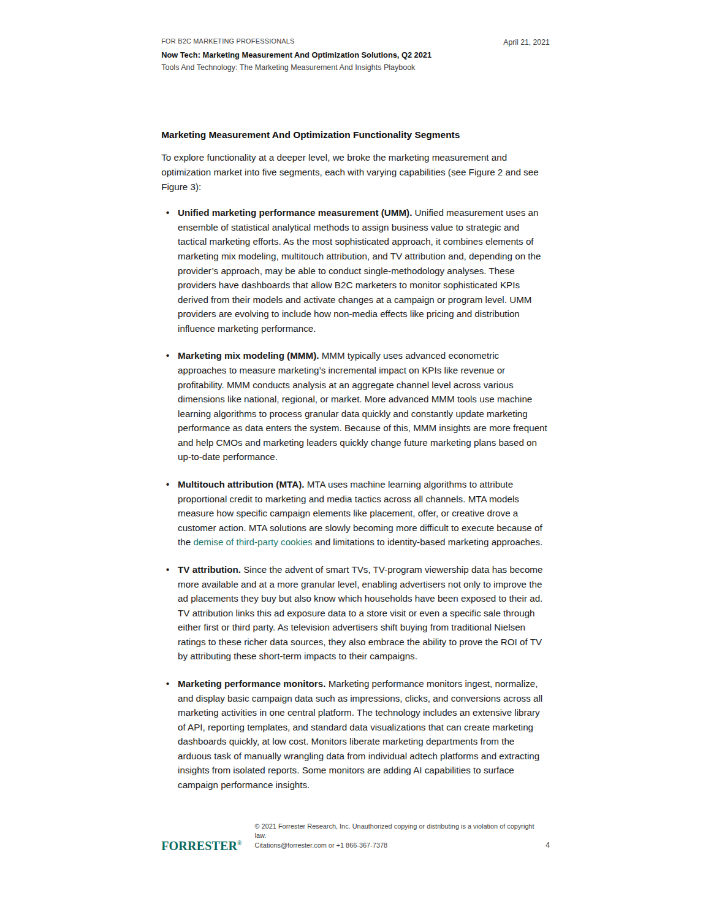For B2C Marketing Professionals
Now Tech: Marketing Measurement And Optimization Solutions, Q2 2021
Tools And Technology: The Marketing Measurement And Insights Playbook
April 21, 2021
Marketing Measurement And Optimization Functionality Segments
To explore functionality at a deeper level, we broke the marketing measurement and optimization market into five segments, each with varying capabilities (see Figure 2 and see Figure 3):
Unified marketing performance measurement (UMM). Unified measurement uses an ensemble of statistical analytical methods to assign business value to strategic and tactical marketing efforts. As the most sophisticated approach, it combines elements of marketing mix modeling, multitouch attribution, and TV attribution and, depending on the provider’s approach, may be able to conduct single-methodology analyses. These providers have dashboards that allow B2C marketers to monitor sophisticated KPIs derived from their models and activate changes at a campaign or program level. UMM providers are evolving to include how non-media effects like pricing and distribution influence marketing performance.
Marketing mix modeling (MMM). MMM typically uses advanced econometric approaches to measure marketing’s incremental impact on KPIs like revenue or profitability. MMM conducts analysis at an aggregate channel level across various dimensions like national, regional, or market. More advanced MMM tools use machine learning algorithms to process granular data quickly and constantly update marketing performance as data enters the system. Because of this, MMM insights are more frequent and help CMOs and marketing leaders quickly change future marketing plans based on up-to-date performance.
Multitouch attribution (MTA). MTA uses machine learning algorithms to attribute proportional credit to marketing and media tactics across all channels. MTA models measure how specific campaign elements like placement, offer, or creative drove a customer action. MTA solutions are slowly becoming more difficult to execute because of the demise of third-party cookies and limitations to identity-based marketing approaches.
TV attribution. Since the advent of smart TVs, TV-program viewership data has become more available and at a more granular level, enabling advertisers not only to improve the ad placements they buy but also know which households have been exposed to their ad. TV attribution links this ad exposure data to a store visit or even a specific sale through either first or third party. As television advertisers shift buying from traditional Nielsen ratings to these richer data sources, they also embrace the ability to prove the ROI of TV by attributing these short-term impacts to their campaigns.
Marketing performance monitors. Marketing performance monitors ingest, normalize, and display basic campaign data such as impressions, clicks, and conversions across all marketing activities in one central platform. The technology includes an extensive library of API, reporting templates, and standard data visualizations that can create marketing dashboards quickly, at low cost. Monitors liberate marketing departments from the arduous task of manually wrangling data from individual adtech platforms and extracting insights from isolated reports. Some monitors are adding AI capabilities to surface campaign performance insights.
FORRESTER®
© 2021 Forrester Research, Inc. Unauthorized copying or distributing is a violation of copyright law.
Citations@forrester.com or +1 866-367-7378
4